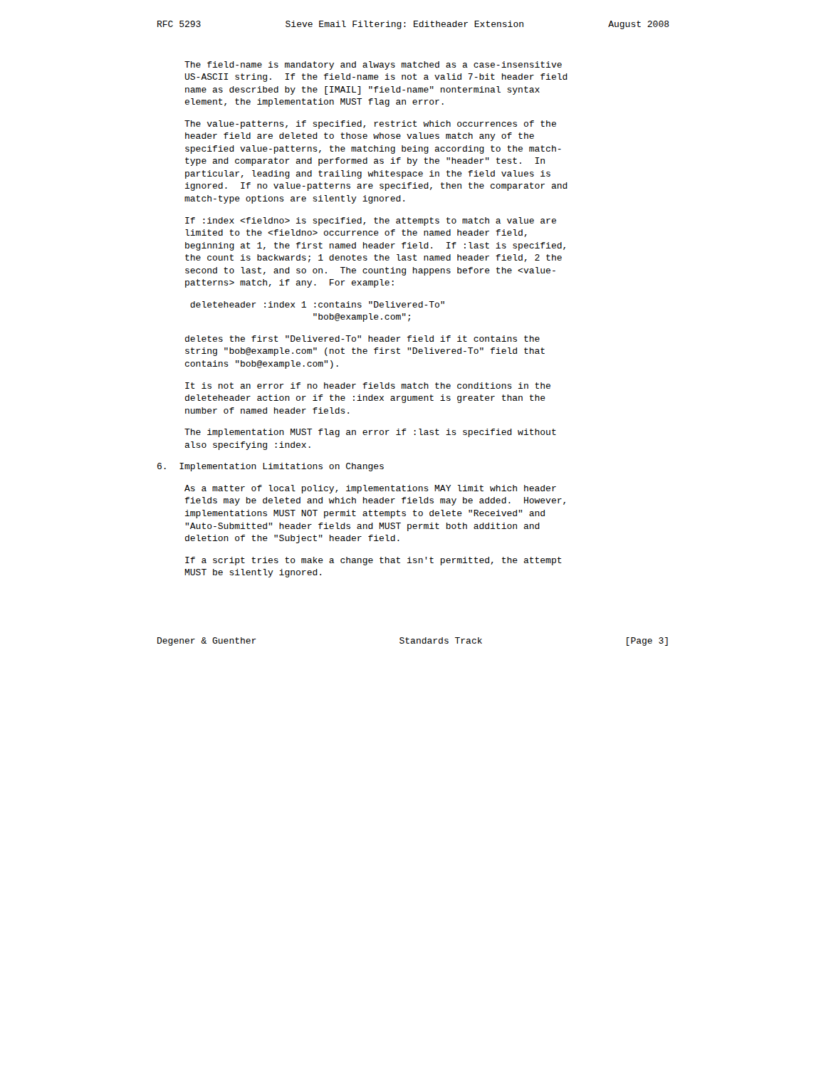RFC 5293 Sieve Email Filtering: Editheader Extension August 2008
The field-name is mandatory and always matched as a case-insensitive US-ASCII string. If the field-name is not a valid 7-bit header field name as described by the [IMAIL] "field-name" nonterminal syntax element, the implementation MUST flag an error.
The value-patterns, if specified, restrict which occurrences of the header field are deleted to those whose values match any of the specified value-patterns, the matching being according to the match- type and comparator and performed as if by the "header" test. In particular, leading and trailing whitespace in the field values is ignored. If no value-patterns are specified, then the comparator and match-type options are silently ignored.
If :index <fieldno> is specified, the attempts to match a value are limited to the <fieldno> occurrence of the named header field, beginning at 1, the first named header field. If :last is specified, the count is backwards; 1 denotes the last named header field, 2 the second to last, and so on. The counting happens before the <value- patterns> match, if any. For example:
      deleteheader :index 1 :contains "Delivered-To"
                            "bob@example.com";
deletes the first "Delivered-To" header field if it contains the string "bob@example.com" (not the first "Delivered-To" field that contains "bob@example.com").
It is not an error if no header fields match the conditions in the deleteheader action or if the :index argument is greater than the number of named header fields.
The implementation MUST flag an error if :last is specified without also specifying :index.
6. Implementation Limitations on Changes
As a matter of local policy, implementations MAY limit which header fields may be deleted and which header fields may be added. However, implementations MUST NOT permit attempts to delete "Received" and "Auto-Submitted" header fields and MUST permit both addition and deletion of the "Subject" header field.
If a script tries to make a change that isn't permitted, the attempt MUST be silently ignored.
Degener & Guenther Standards Track [Page 3]